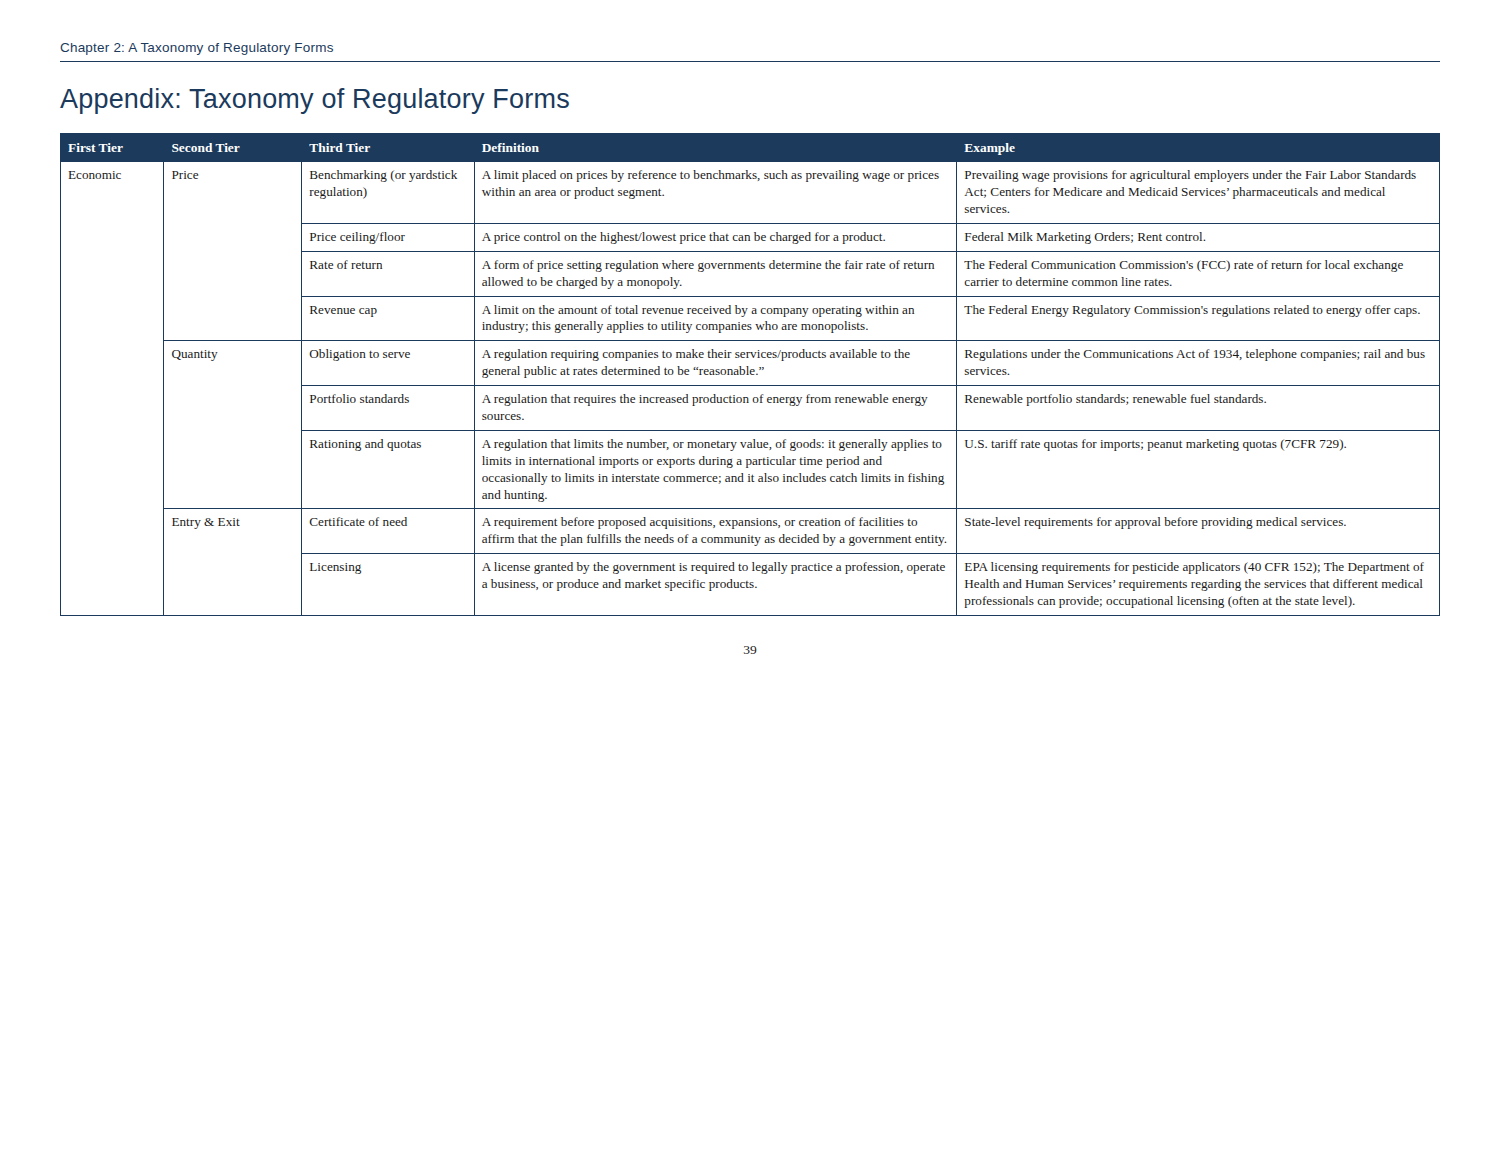Chapter 2: A Taxonomy of Regulatory Forms
Appendix: Taxonomy of Regulatory Forms
| First Tier | Second Tier | Third Tier | Definition | Example |
| --- | --- | --- | --- | --- |
| Economic | Price | Benchmarking (or yardstick regulation) | A limit placed on prices by reference to benchmarks, such as prevailing wage or prices within an area or product segment. | Prevailing wage provisions for agricultural employers under the Fair Labor Standards Act; Centers for Medicare and Medicaid Services’ pharmaceuticals and medical services. |
| Price ceiling/floor | A price control on the highest/lowest price that can be charged for a product. | Federal Milk Marketing Orders; Rent control. |
| Rate of return | A form of price setting regulation where governments determine the fair rate of return allowed to be charged by a monopoly. | The Federal Communication Commission's (FCC) rate of return for local exchange carrier to determine common line rates. |
| Revenue cap | A limit on the amount of total revenue received by a company operating within an industry; this generally applies to utility companies who are monopolists. | The Federal Energy Regulatory Commission's regulations related to energy offer caps. |
| Quantity | Obligation to serve | A regulation requiring companies to make their services/products available to the general public at rates determined to be “reasonable.” | Regulations under the Communications Act of 1934, telephone companies; rail and bus services. |
| Portfolio standards | A regulation that requires the increased production of energy from renewable energy sources. | Renewable portfolio standards; renewable fuel standards. |
| Rationing and quotas | A regulation that limits the number, or monetary value, of goods: it generally applies to limits in international imports or exports during a particular time period and occasionally to limits in interstate commerce; and it also includes catch limits in fishing and hunting. | U.S. tariff rate quotas for imports; peanut marketing quotas (7CFR 729). |
| Entry & Exit | Certificate of need | A requirement before proposed acquisitions, expansions, or creation of facilities to affirm that the plan fulfills the needs of a community as decided by a government entity. | State-level requirements for approval before providing medical services. |
| Licensing | A license granted by the government is required to legally practice a profession, operate a business, or produce and market specific products. | EPA licensing requirements for pesticide applicators (40 CFR 152); The Department of Health and Human Services’ requirements regarding the services that different medical professionals can provide; occupational licensing (often at the state level). |
39